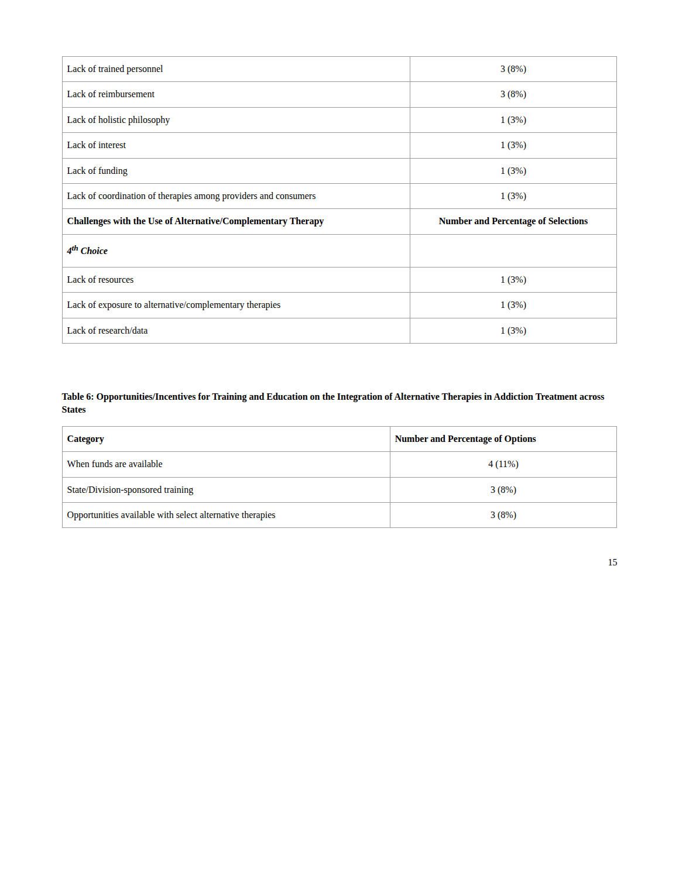| Lack of trained personnel | 3 (8%) |
| Lack of reimbursement | 3 (8%) |
| Lack of holistic philosophy | 1 (3%) |
| Lack of interest | 1 (3%) |
| Lack of funding | 1 (3%) |
| Lack of coordination of therapies among providers and consumers | 1 (3%) |
| Challenges with the Use of Alternative/Complementary Therapy | Number and Percentage of Selections |
| 4 th Choice | |
| Lack of resources | 1 (3%) |
| Lack of exposure to alternative/complementary therapies | 1 (3%) |
| Lack of research/data | 1 (3%) |
Table 6: Opportunities/Incentives for Training and Education on the Integration of Alternative Therapies in Addiction Treatment across States
| Category | Number and Percentage of Options |
| --- | --- |
| When funds are available | 4 (11%) |
| State/Division-sponsored training | 3 (8%) |
| Opportunities available with select alternative therapies | 3 (8%) |
15